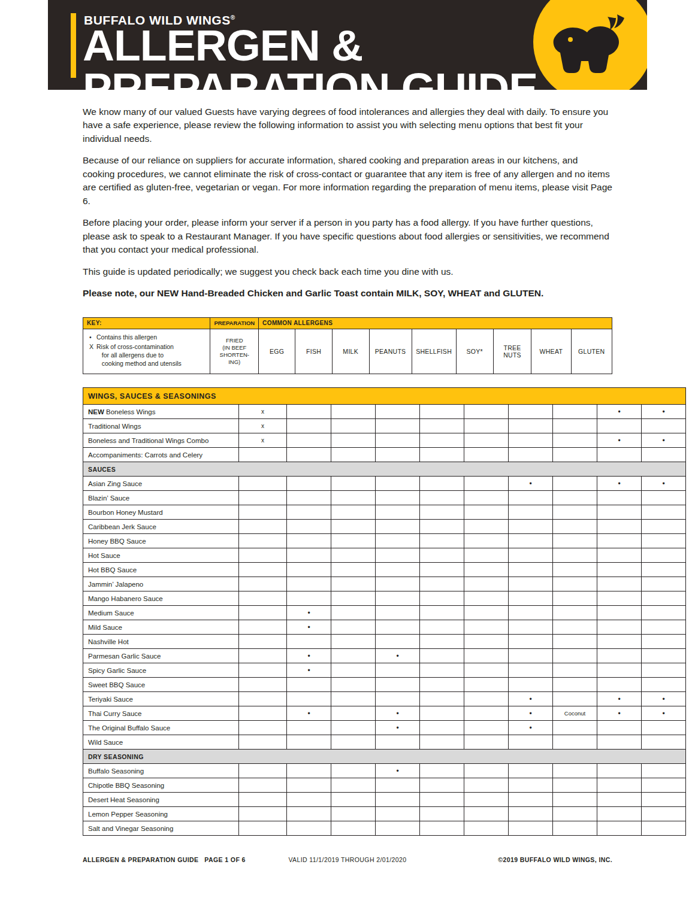BUFFALO WILD WINGS®
ALLERGEN & PREPARATION GUIDE
We know many of our valued Guests have varying degrees of food intolerances and allergies they deal with daily. To ensure you have a safe experience, please review the following information to assist you with selecting menu options that best fit your individual needs.
Because of our reliance on suppliers for accurate information, shared cooking and preparation areas in our kitchens, and cooking procedures, we cannot eliminate the risk of cross-contact or guarantee that any item is free of any allergen and no items are certified as gluten-free, vegetarian or vegan. For more information regarding the preparation of menu items, please visit Page 6.
Before placing your order, please inform your server if a person in you party has a food allergy. If you have further questions, please ask to speak to a Restaurant Manager. If you have specific questions about food allergies or sensitivities, we recommend that you contact your medical professional.
This guide is updated periodically; we suggest you check back each time you dine with us.
Please note, our NEW Hand-Breaded Chicken and Garlic Toast contain MILK, SOY, WHEAT and GLUTEN.
| KEY: | PREPARATION | COMMON ALLERGENS |
| • Contains this allergen X Risk of cross-contamination for all allergens due to cooking method and utensils | FRIED (IN BEEF SHORTEN- ING) | EGG | FISH | MILK | PEANUTS | SHELLFISH | SOY* | TREE NUTS | WHEAT | GLUTEN |
| WINGS, SAUCES & SEASONINGS |
| --- |
| NEW Boneless Wings | x | | | | | | | | • | • |
| Traditional Wings | x | | | | | | | | | |
| Boneless and Traditional Wings Combo | x | | | | | | | | • | • |
| Accompaniments: Carrots and Celery | | | | | | | | | | |
| SAUCES |
| Asian Zing Sauce | | | | | | | • | | • | • |
| Blazin’ Sauce | | | | | | | | | | |
| Bourbon Honey Mustard | | | | | | | | | | |
| Caribbean Jerk Sauce | | | | | | | | | | |
| Honey BBQ Sauce | | | | | | | | | | |
| Hot Sauce | | | | | | | | | | |
| Hot BBQ Sauce | | | | | | | | | | |
| Jammin’ Jalapeno | | | | | | | | | | |
| Mango Habanero Sauce | | | | | | | | | | |
| Medium Sauce | | • | | | | | | | | |
| Mild Sauce | | • | | | | | | | | |
| Nashville Hot | | | | | | | | | | |
| Parmesan Garlic Sauce | | • | | • | | | | | | |
| Spicy Garlic Sauce | | • | | | | | | | | |
| Sweet BBQ Sauce | | | | | | | | | | |
| Teriyaki Sauce | | | | | | | • | | • | • |
| Thai Curry Sauce | | • | | • | | | • | Coconut | • | • |
| The Original Buffalo Sauce | | | | • | | | • | | | |
| Wild Sauce | | | | | | | | | | |
| DRY SEASONING |
| Buffalo Seasoning | | | | • | | | | | | |
| Chipotle BBQ Seasoning | | | | | | | | | | |
| Desert Heat Seasoning | | | | | | | | | | |
| Lemon Pepper Seasoning | | | | | | | | | | |
| Salt and Vinegar Seasoning | | | | | | | | | | |
ALLERGEN & PREPARATION GUIDE PAGE 1 OF 6 VALID 11/1/2019 THROUGH 2/01/2020 ©2019 BUFFALO WILD WINGS, INC.